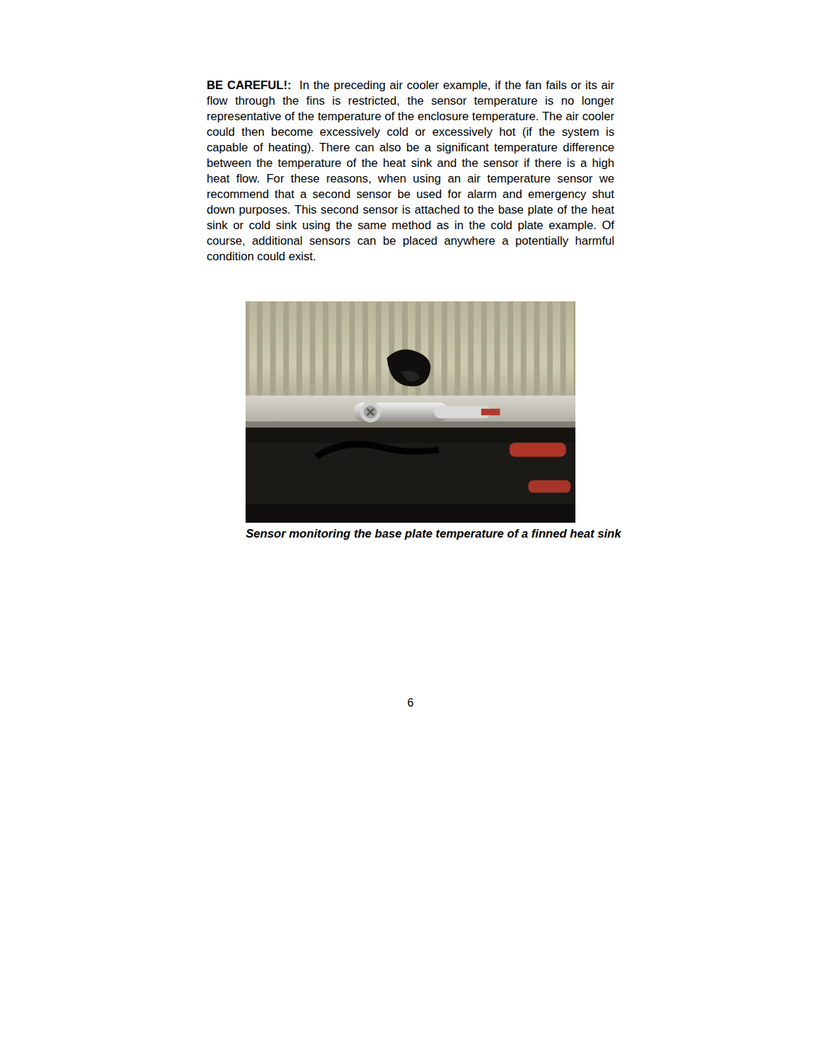BE CAREFUL!: In the preceding air cooler example, if the fan fails or its air flow through the fins is restricted, the sensor temperature is no longer representative of the temperature of the enclosure temperature. The air cooler could then become excessively cold or excessively hot (if the system is capable of heating). There can also be a significant temperature difference between the temperature of the heat sink and the sensor if there is a high heat flow. For these reasons, when using an air temperature sensor we recommend that a second sensor be used for alarm and emergency shut down purposes. This second sensor is attached to the base plate of the heat sink or cold sink using the same method as in the cold plate example. Of course, additional sensors can be placed anywhere a potentially harmful condition could exist.
Sensor monitoring the base plate temperature of a finned heat sink
6